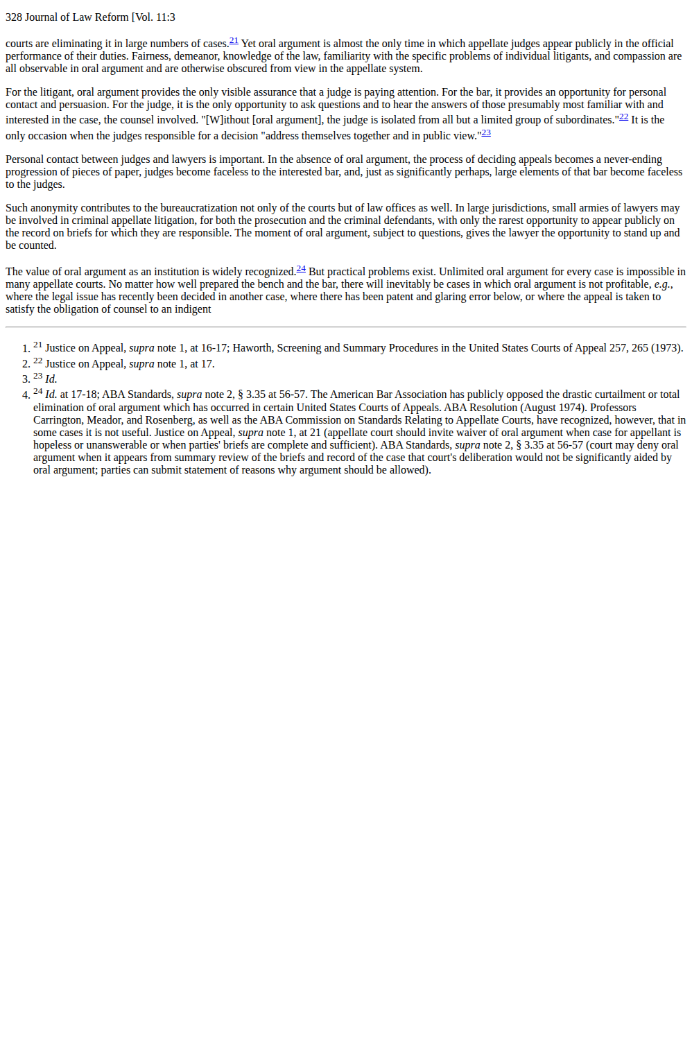328 Journal of Law Reform [Vol. 11:3
courts are eliminating it in large numbers of cases.21 Yet oral argument is almost the only time in which appellate judges appear publicly in the official performance of their duties. Fairness, demeanor, knowledge of the law, familiarity with the specific problems of individual litigants, and compassion are all observable in oral argument and are otherwise obscured from view in the appellate system.
For the litigant, oral argument provides the only visible assurance that a judge is paying attention. For the bar, it provides an opportunity for personal contact and persuasion. For the judge, it is the only opportunity to ask questions and to hear the answers of those presumably most familiar with and interested in the case, the counsel involved. "[W]ithout [oral argument], the judge is isolated from all but a limited group of subordinates."22 It is the only occasion when the judges responsible for a decision "address themselves together and in public view."23
Personal contact between judges and lawyers is important. In the absence of oral argument, the process of deciding appeals becomes a never-ending progression of pieces of paper, judges become faceless to the interested bar, and, just as significantly perhaps, large elements of that bar become faceless to the judges.
Such anonymity contributes to the bureaucratization not only of the courts but of law offices as well. In large jurisdictions, small armies of lawyers may be involved in criminal appellate litigation, for both the prosecution and the criminal defendants, with only the rarest opportunity to appear publicly on the record on briefs for which they are responsible. The moment of oral argument, subject to questions, gives the lawyer the opportunity to stand up and be counted.
The value of oral argument as an institution is widely recognized.24 But practical problems exist. Unlimited oral argument for every case is impossible in many appellate courts. No matter how well prepared the bench and the bar, there will inevitably be cases in which oral argument is not profitable, e.g., where the legal issue has recently been decided in another case, where there has been patent and glaring error below, or where the appeal is taken to satisfy the obligation of counsel to an indigent
21 Justice on Appeal, supra note 1, at 16-17; Haworth, Screening and Summary Procedures in the United States Courts of Appeal 257, 265 (1973).
22 Justice on Appeal, supra note 1, at 17.
23 Id.
24 Id. at 17-18; ABA Standards, supra note 2, § 3.35 at 56-57. The American Bar Association has publicly opposed the drastic curtailment or total elimination of oral argument which has occurred in certain United States Courts of Appeals. ABA Resolution (August 1974). Professors Carrington, Meador, and Rosenberg, as well as the ABA Commission on Standards Relating to Appellate Courts, have recognized, however, that in some cases it is not useful. Justice on Appeal, supra note 1, at 21 (appellate court should invite waiver of oral argument when case for appellant is hopeless or unanswerable or when parties' briefs are complete and sufficient). ABA Standards, supra note 2, § 3.35 at 56-57 (court may deny oral argument when it appears from summary review of the briefs and record of the case that court's deliberation would not be significantly aided by oral argument; parties can submit statement of reasons why argument should be allowed).